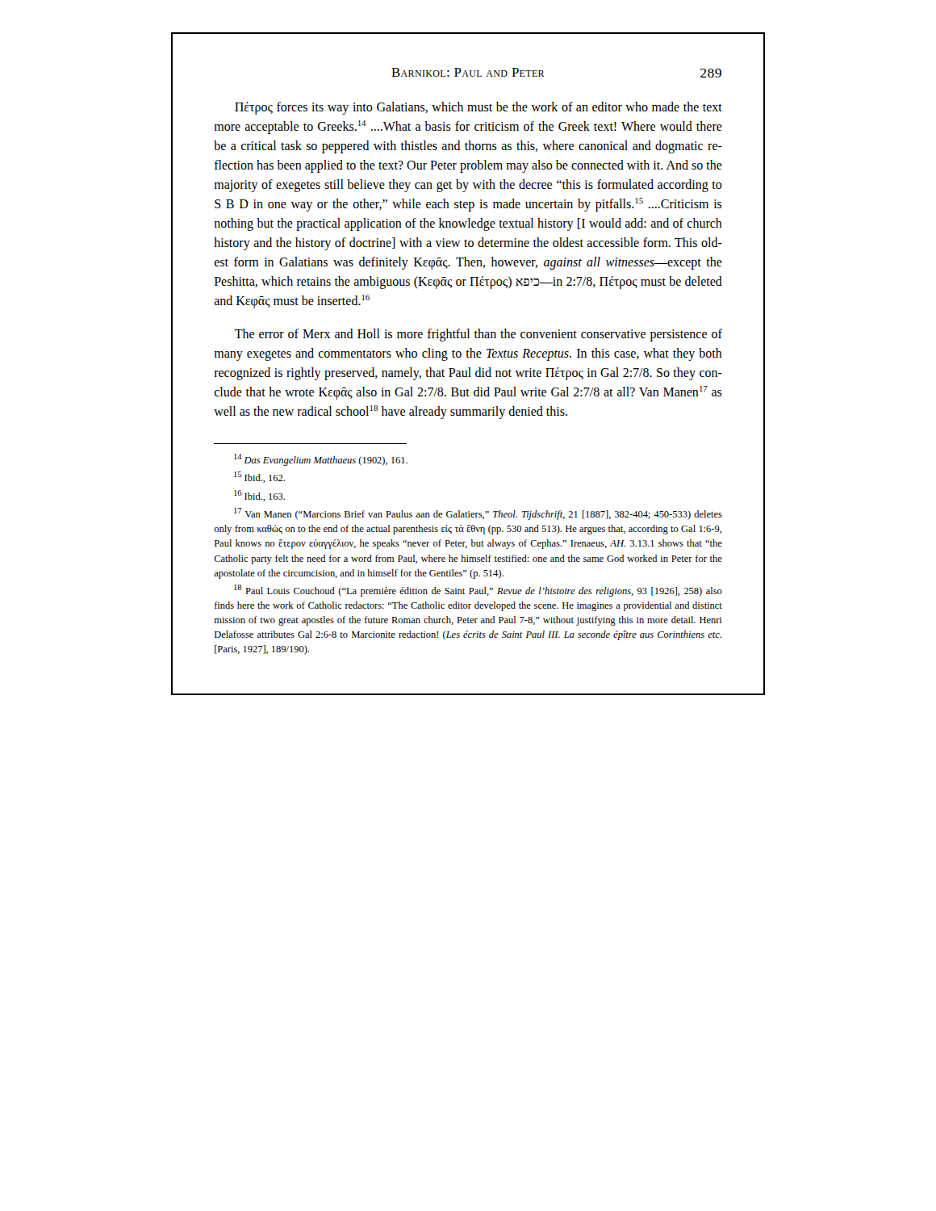Barnikol: Paul and Peter 289
Πέτρος forces its way into Galatians, which must be the work of an editor who made the text more acceptable to Greeks.14 ....What a basis for criticism of the Greek text! Where would there be a critical task so peppered with thistles and thorns as this, where canonical and dogmatic reflection has been applied to the text? Our Peter problem may also be connected with it. And so the majority of exegetes still believe they can get by with the decree “this is formulated according to S B D in one way or the other,” while each step is made uncertain by pitfalls.15 ....Criticism is nothing but the practical application of the knowledge textual history [I would add: and of church history and the history of doctrine] with a view to determine the oldest accessible form. This oldest form in Galatians was definitely Κεφᾶς. Then, however, against all witnesses—except the Peshitta, which retains the ambiguous (Κεφᾶς or Πέτρος) כיפא—in 2:7/8, Πέτρος must be deleted and Κεφᾶς must be inserted.16
The error of Merx and Holl is more frightful than the convenient conservative persistence of many exegetes and commentators who cling to the Textus Receptus. In this case, what they both recognized is rightly preserved, namely, that Paul did not write Πέτρος in Gal 2:7/8. So they conclude that he wrote Κεφᾶς also in Gal 2:7/8. But did Paul write Gal 2:7/8 at all? Van Manen17 as well as the new radical school18 have already summarily denied this.
14 Das Evangelium Matthaeus (1902), 161.
15 Ibid., 162.
16 Ibid., 163.
17 Van Manen (“Marcions Brief van Paulus aan de Galatiers,” Theol. Tijdschrift, 21 [1887], 382-404; 450-533) deletes only from καθώς on to the end of the actual parenthesis εἰς τὰ ἔθνη (pp. 530 and 513). He argues that, according to Gal 1:6-9, Paul knows no ἕτερον εὐαγγέλιον, he speaks “never of Peter, but always of Cephas.” Irenaeus, AH. 3.13.1 shows that “the Catholic party felt the need for a word from Paul, where he himself testified: one and the same God worked in Peter for the apostolate of the circumcision, and in himself for the Gentiles” (p. 514).
18 Paul Louis Couchoud (“La première édition de Saint Paul,” Revue de l’histoire des religions, 93 [1926], 258) also finds here the work of Catholic redactors: “The Catholic editor developed the scene. He imagines a providential and distinct mission of two great apostles of the future Roman church, Peter and Paul 7-8,” without justifying this in more detail. Henri Delafosse attributes Gal 2:6-8 to Marcionite redaction! (Les écrits de Saint Paul III. La seconde épître aus Corinthiens etc. [Paris, 1927], 189/190).